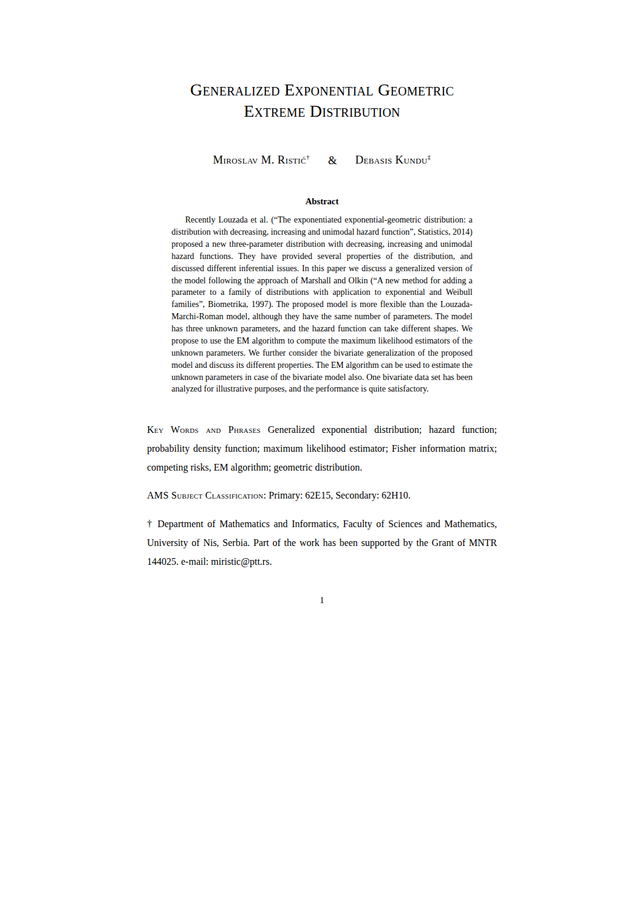Generalized Exponential Geometric
Extreme Distribution
Miroslav M. Ristić†&Debasis Kundu‡
Abstract
Recently Louzada et al. (“The exponentiated exponential-geometric distribution: a distribution with decreasing, increasing and unimodal hazard function”, Statistics, 2014) proposed a new three-parameter distribution with decreasing, increasing and unimodal hazard functions. They have provided several properties of the distribution, and discussed different inferential issues. In this paper we discuss a generalized version of the model following the approach of Marshall and Olkin (“A new method for adding a parameter to a family of distributions with application to exponential and Weibull families”, Biometrika, 1997). The proposed model is more flexible than the Louzada-Marchi-Roman model, although they have the same number of parameters. The model has three unknown parameters, and the hazard function can take different shapes. We propose to use the EM algorithm to compute the maximum likelihood estimators of the unknown parameters. We further consider the bivariate generalization of the proposed model and discuss its different properties. The EM algorithm can be used to estimate the unknown parameters in case of the bivariate model also. One bivariate data set has been analyzed for illustrative purposes, and the performance is quite satisfactory.
Key Words and Phrases Generalized exponential distribution; hazard function; probability density function; maximum likelihood estimator; Fisher information matrix; competing risks, EM algorithm; geometric distribution.
AMS Subject Classification: Primary: 62E15, Secondary: 62H10.
† Department of Mathematics and Informatics, Faculty of Sciences and Mathematics, University of Nis, Serbia. Part of the work has been supported by the Grant of MNTR 144025. e-mail: miristic@ptt.rs.
1